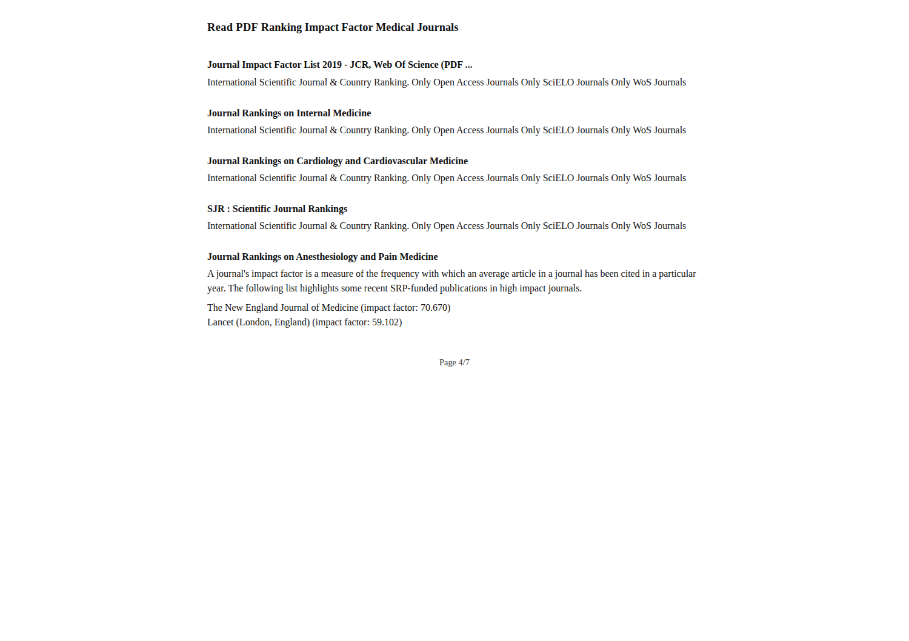Read PDF Ranking Impact Factor Medical Journals
Journal Impact Factor List 2019 - JCR, Web Of Science (PDF ...
International Scientific Journal & Country Ranking. Only Open Access Journals Only SciELO Journals Only WoS Journals
Journal Rankings on Internal Medicine
International Scientific Journal & Country Ranking. Only Open Access Journals Only SciELO Journals Only WoS Journals
Journal Rankings on Cardiology and Cardiovascular Medicine
International Scientific Journal & Country Ranking. Only Open Access Journals Only SciELO Journals Only WoS Journals
SJR : Scientific Journal Rankings
International Scientific Journal & Country Ranking. Only Open Access Journals Only SciELO Journals Only WoS Journals
Journal Rankings on Anesthesiology and Pain Medicine
A journal's impact factor is a measure of the frequency with which an average article in a journal has been cited in a particular year. The following list highlights some recent SRP-funded publications in high impact journals.
The New England Journal of Medicine (impact factor: 70.670)
Lancet (London, England) (impact factor: 59.102)
Page 4/7